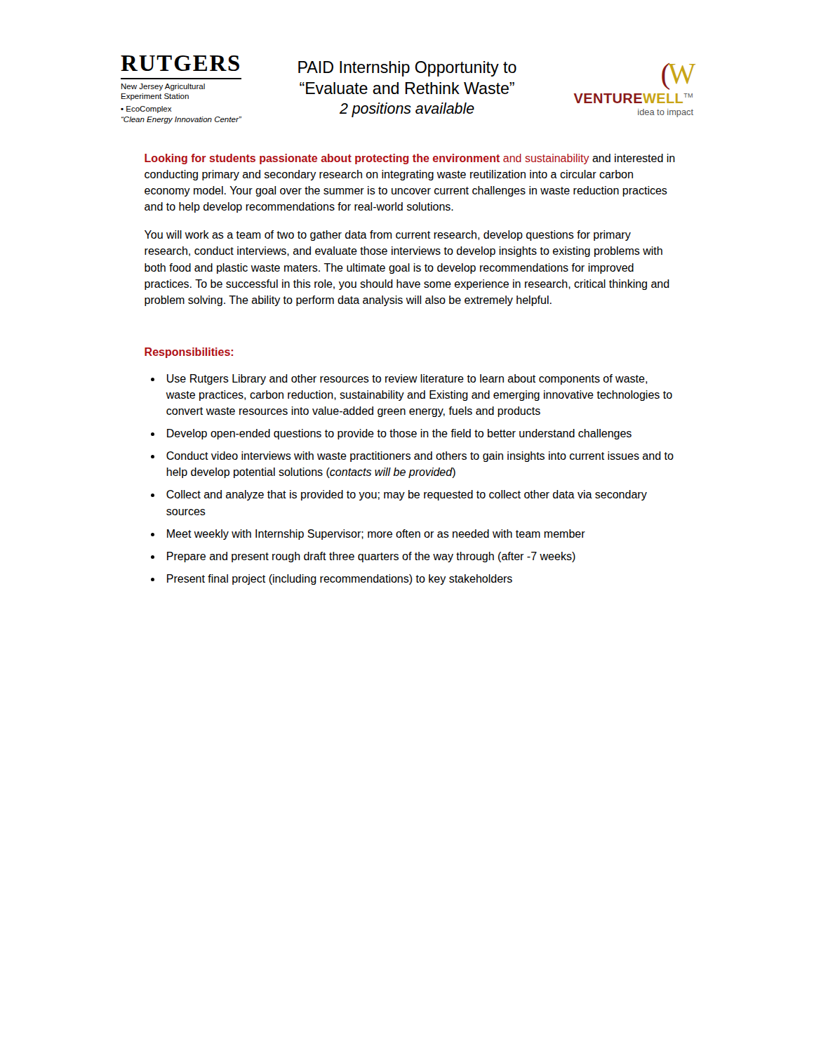RUTGERS
New Jersey Agricultural
Experiment Station
• EcoComplex
“Clean Energy Innovation Center”
PAID Internship Opportunity to “Evaluate and Rethink Waste” 2 positions available
(W
VENTURE WELLTM
idea to impact
Looking for students passionate about protecting the environment and sustainability and interested in conducting primary and secondary research on integrating waste reutilization into a circular carbon economy model. Your goal over the summer is to uncover current challenges in waste reduction practices and to help develop recommendations for real-world solutions.
You will work as a team of two to gather data from current research, develop questions for primary research, conduct interviews, and evaluate those interviews to develop insights to existing problems with both food and plastic waste maters. The ultimate goal is to develop recommendations for improved practices. To be successful in this role, you should have some experience in research, critical thinking and problem solving. The ability to perform data analysis will also be extremely helpful.
Responsibilities:
Use Rutgers Library and other resources to review literature to learn about components of waste, waste practices, carbon reduction, sustainability and Existing and emerging innovative technologies to convert waste resources into value-added green energy, fuels and products
Develop open-ended questions to provide to those in the field to better understand challenges
Conduct video interviews with waste practitioners and others to gain insights into current issues and to help develop potential solutions (contacts will be provided)
Collect and analyze that is provided to you; may be requested to collect other data via secondary sources
Meet weekly with Internship Supervisor; more often or as needed with team member
Prepare and present rough draft three quarters of the way through (after -7 weeks)
Present final project (including recommendations) to key stakeholders